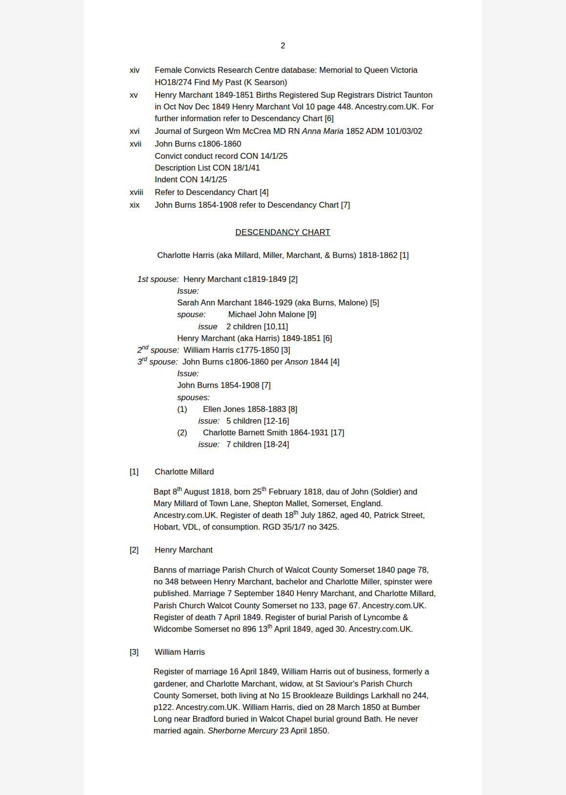2
xiv Female Convicts Research Centre database: Memorial to Queen Victoria HO18/274 Find My Past (K Searson)
xv Henry Marchant 1849-1851 Births Registered Sup Registrars District Taunton in Oct Nov Dec 1849 Henry Marchant Vol 10 page 448. Ancestry.com.UK. For further information refer to Descendancy Chart [6]
xvi Journal of Surgeon Wm McCrea MD RN Anna Maria 1852 ADM 101/03/02
xvii John Burns c1806-1860 Convict conduct record CON 14/1/25 Description List CON 18/1/41 Indent CON 14/1/25
xviii Refer to Descendancy Chart [4]
xix John Burns 1854-1908 refer to Descendancy Chart [7]
DESCENDANCY CHART
Charlotte Harris (aka Millard, Miller, Marchant, & Burns) 1818-1862 [1]
1st spouse: Henry Marchant c1819-1849 [2]
Issue:
Sarah Ann Marchant 1846-1929 (aka Burns, Malone) [5]
spouse: Michael John Malone [9]
issue 2 children [10,11]
Henry Marchant (aka Harris) 1849-1851 [6]
2nd spouse: William Harris c1775-1850 [3]
3rd spouse: John Burns c1806-1860 per Anson 1844 [4]
Issue:
John Burns 1854-1908 [7]
spouses:
(1) Ellen Jones 1858-1883 [8]
issue: 5 children [12-16]
(2) Charlotte Barnett Smith 1864-1931 [17]
issue: 7 children [18-24]
[1] Charlotte Millard
Bapt 8th August 1818, born 25th February 1818, dau of John (Soldier) and Mary Millard of Town Lane, Shepton Mallet, Somerset, England. Ancestry.com.UK. Register of death 18th July 1862, aged 40, Patrick Street, Hobart, VDL, of consumption. RGD 35/1/7 no 3425.
[2] Henry Marchant
Banns of marriage Parish Church of Walcot County Somerset 1840 page 78, no 348 between Henry Marchant, bachelor and Charlotte Miller, spinster were published. Marriage 7 September 1840 Henry Marchant, and Charlotte Millard, Parish Church Walcot County Somerset no 133, page 67. Ancestry.com.UK. Register of death 7 April 1849. Register of burial Parish of Lyncombe & Widcombe Somerset no 896 13th April 1849, aged 30. Ancestry.com.UK.
[3] William Harris
Register of marriage 16 April 1849, William Harris out of business, formerly a gardener, and Charlotte Marchant, widow, at St Saviour's Parish Church County Somerset, both living at No 15 Brookleaze Buildings Larkhall no 244, p122. Ancestry.com.UK. William Harris, died on 28 March 1850 at Bumber Long near Bradford buried in Walcot Chapel burial ground Bath. He never married again. Sherborne Mercury 23 April 1850.